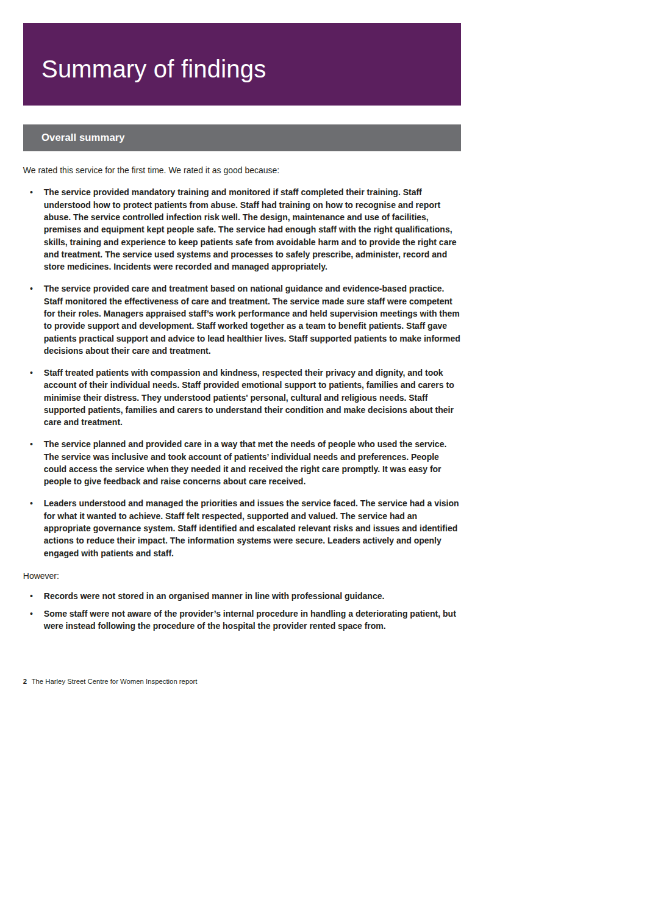Summary of findings
Overall summary
We rated this service for the first time. We rated it as good because:
The service provided mandatory training and monitored if staff completed their training. Staff understood how to protect patients from abuse. Staff had training on how to recognise and report abuse. The service controlled infection risk well. The design, maintenance and use of facilities, premises and equipment kept people safe. The service had enough staff with the right qualifications, skills, training and experience to keep patients safe from avoidable harm and to provide the right care and treatment. The service used systems and processes to safely prescribe, administer, record and store medicines. Incidents were recorded and managed appropriately.
The service provided care and treatment based on national guidance and evidence-based practice. Staff monitored the effectiveness of care and treatment. The service made sure staff were competent for their roles. Managers appraised staff’s work performance and held supervision meetings with them to provide support and development. Staff worked together as a team to benefit patients. Staff gave patients practical support and advice to lead healthier lives. Staff supported patients to make informed decisions about their care and treatment.
Staff treated patients with compassion and kindness, respected their privacy and dignity, and took account of their individual needs. Staff provided emotional support to patients, families and carers to minimise their distress. They understood patients' personal, cultural and religious needs. Staff supported patients, families and carers to understand their condition and make decisions about their care and treatment.
The service planned and provided care in a way that met the needs of people who used the service. The service was inclusive and took account of patients’ individual needs and preferences. People could access the service when they needed it and received the right care promptly. It was easy for people to give feedback and raise concerns about care received.
Leaders understood and managed the priorities and issues the service faced. The service had a vision for what it wanted to achieve. Staff felt respected, supported and valued. The service had an appropriate governance system. Staff identified and escalated relevant risks and issues and identified actions to reduce their impact. The information systems were secure. Leaders actively and openly engaged with patients and staff.
However:
Records were not stored in an organised manner in line with professional guidance.
Some staff were not aware of the provider’s internal procedure in handling a deteriorating patient, but were instead following the procedure of the hospital the provider rented space from.
2 The Harley Street Centre for Women Inspection report